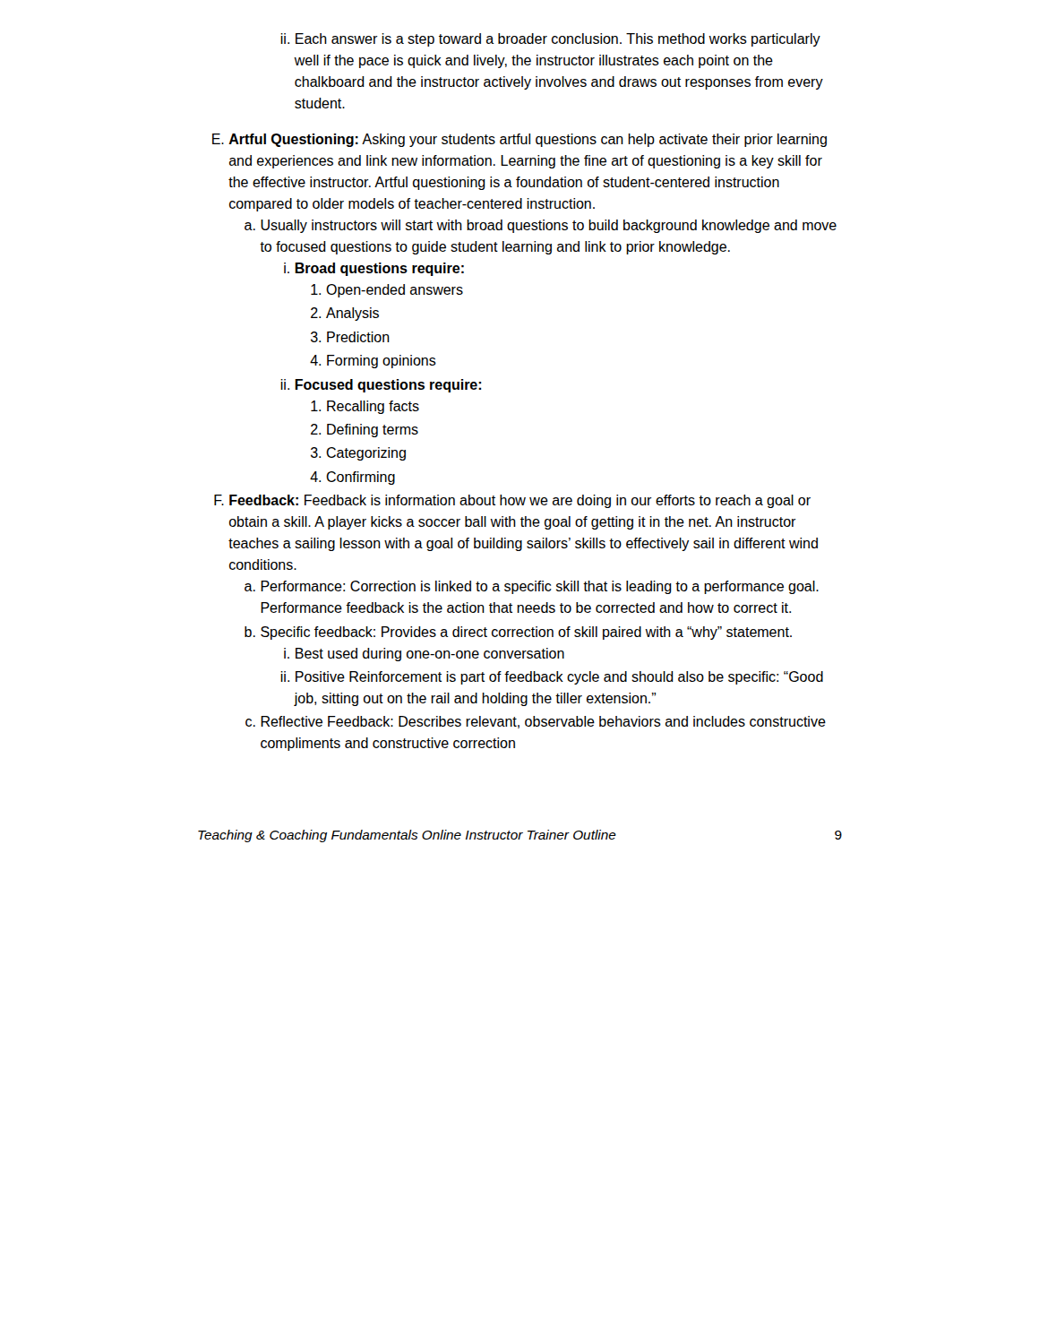Each answer is a step toward a broader conclusion. This method works particularly well if the pace is quick and lively, the instructor illustrates each point on the chalkboard and the instructor actively involves and draws out responses from every student.
Artful Questioning: Asking your students artful questions can help activate their prior learning and experiences and link new information. Learning the fine art of questioning is a key skill for the effective instructor. Artful questioning is a foundation of student-centered instruction compared to older models of teacher-centered instruction.
Usually instructors will start with broad questions to build background knowledge and move to focused questions to guide student learning and link to prior knowledge.
Broad questions require:
Open-ended answers
Analysis
Prediction
Forming opinions
Focused questions require:
Recalling facts
Defining terms
Categorizing
Confirming
Feedback: Feedback is information about how we are doing in our efforts to reach a goal or obtain a skill. A player kicks a soccer ball with the goal of getting it in the net. An instructor teaches a sailing lesson with a goal of building sailors’ skills to effectively sail in different wind conditions.
Performance: Correction is linked to a specific skill that is leading to a performance goal. Performance feedback is the action that needs to be corrected and how to correct it.
Specific feedback: Provides a direct correction of skill paired with a “why” statement.
Best used during one-on-one conversation
Positive Reinforcement is part of feedback cycle and should also be specific: “Good job, sitting out on the rail and holding the tiller extension.”
Reflective Feedback: Describes relevant, observable behaviors and includes constructive compliments and constructive correction
Teaching & Coaching Fundamentals Online Instructor Trainer Outline 9